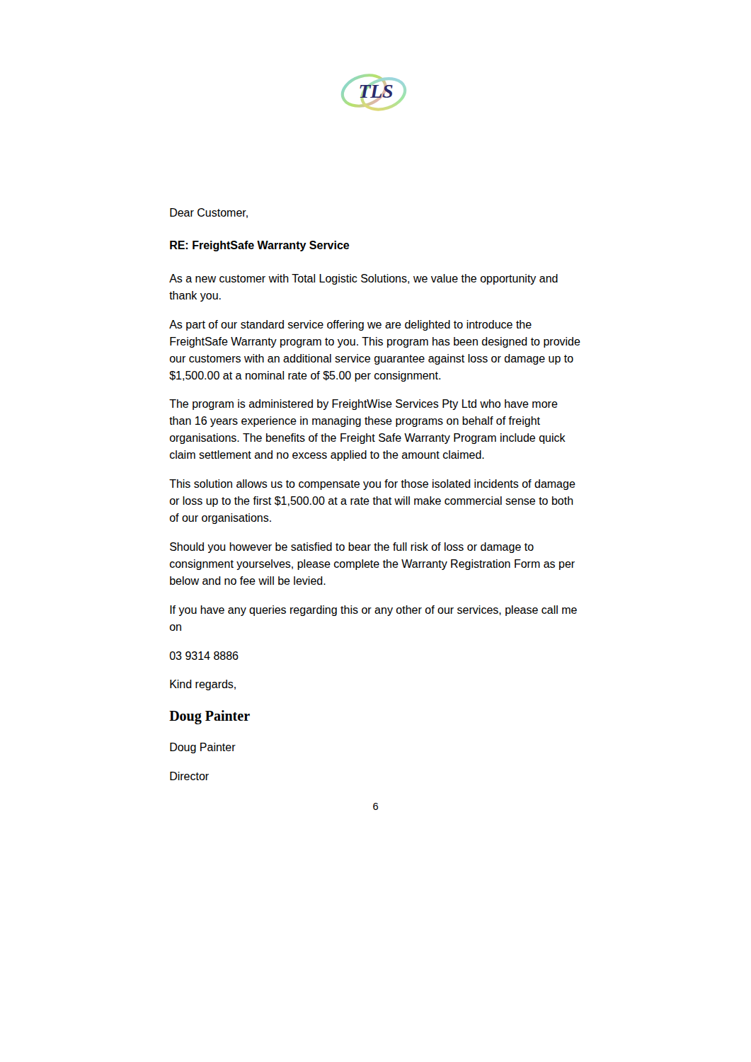TLS
Dear Customer,
RE: FreightSafe Warranty Service
As a new customer with Total Logistic Solutions, we value the opportunity and thank you.
As part of our standard service offering we are delighted to introduce the FreightSafe Warranty program to you. This program has been designed to provide our customers with an additional service guarantee against loss or damage up to $1,500.00 at a nominal rate of $5.00 per consignment.
The program is administered by FreightWise Services Pty Ltd who have more than 16 years experience in managing these programs on behalf of freight organisations. The benefits of the Freight Safe Warranty Program include quick claim settlement and no excess applied to the amount claimed.
This solution allows us to compensate you for those isolated incidents of damage or loss up to the first $1,500.00 at a rate that will make commercial sense to both of our organisations.
Should you however be satisfied to bear the full risk of loss or damage to consignment yourselves, please complete the Warranty Registration Form as per below and no fee will be levied.
If you have any queries regarding this or any other of our services, please call me on
03 9314 8886
Kind regards,
Doug Painter
Doug Painter
Director
6